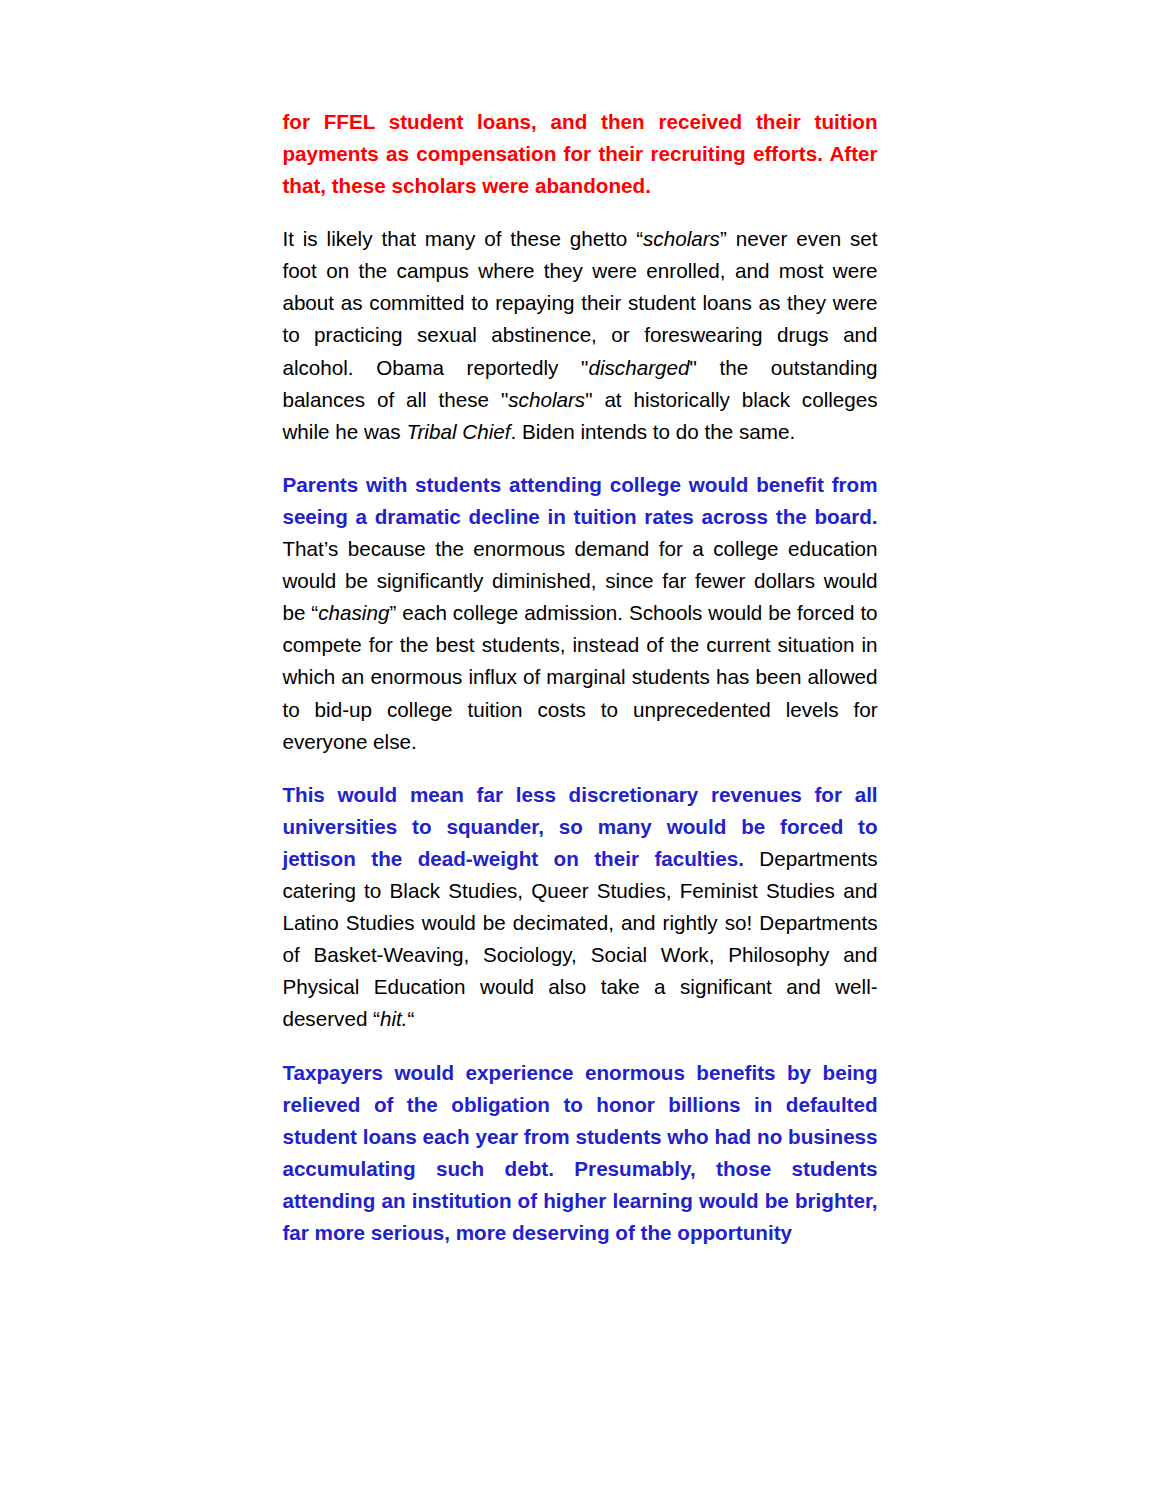for FFEL student loans, and then received their tuition payments as compensation for their recruiting efforts. After that, these scholars were abandoned.
It is likely that many of these ghetto “scholars” never even set foot on the campus where they were enrolled, and most were about as committed to repaying their student loans as they were to practicing sexual abstinence, or foreswearing drugs and alcohol. Obama reportedly "discharged" the outstanding balances of all these "scholars" at historically black colleges while he was Tribal Chief. Biden intends to do the same.
Parents with students attending college would benefit from seeing a dramatic decline in tuition rates across the board. That’s because the enormous demand for a college education would be significantly diminished, since far fewer dollars would be “chasing” each college admission. Schools would be forced to compete for the best students, instead of the current situation in which an enormous influx of marginal students has been allowed to bid-up college tuition costs to unprecedented levels for everyone else.
This would mean far less discretionary revenues for all universities to squander, so many would be forced to jettison the dead-weight on their faculties. Departments catering to Black Studies, Queer Studies, Feminist Studies and Latino Studies would be decimated, and rightly so! Departments of Basket-Weaving, Sociology, Social Work, Philosophy and Physical Education would also take a significant and well-deserved “hit.“
Taxpayers would experience enormous benefits by being relieved of the obligation to honor billions in defaulted student loans each year from students who had no business accumulating such debt. Presumably, those students attending an institution of higher learning would be brighter, far more serious, more deserving of the opportunity